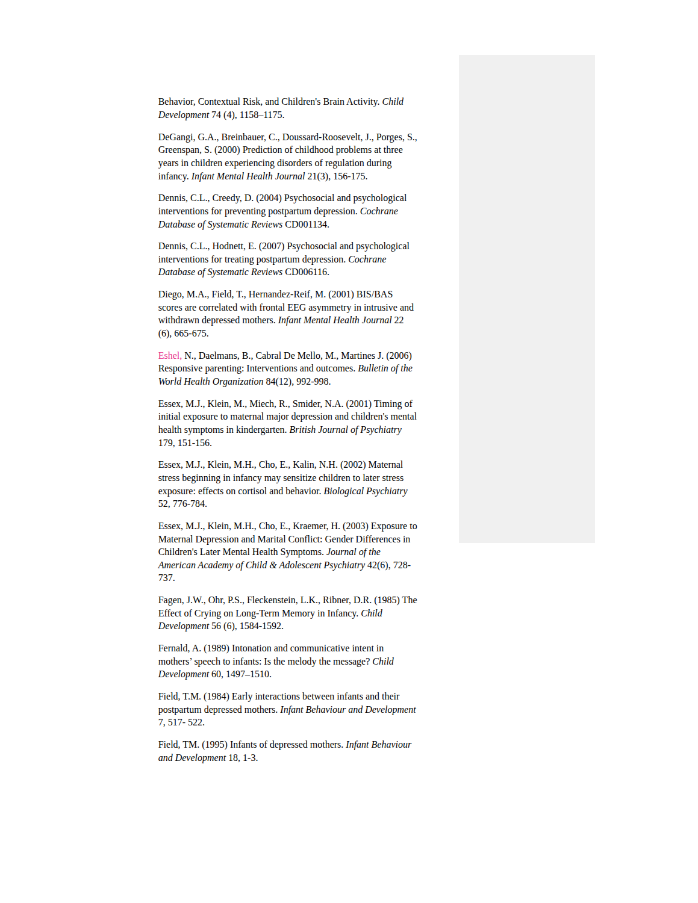Behavior, Contextual Risk, and Children's Brain Activity. Child Development 74 (4), 1158–1175.
DeGangi, G.A., Breinbauer, C., Doussard-Roosevelt, J., Porges, S., Greenspan, S. (2000) Prediction of childhood problems at three years in children experiencing disorders of regulation during infancy. Infant Mental Health Journal 21(3), 156-175.
Dennis, C.L., Creedy, D. (2004) Psychosocial and psychological interventions for preventing postpartum depression. Cochrane Database of Systematic Reviews CD001134.
Dennis, C.L., Hodnett, E. (2007) Psychosocial and psychological interventions for treating postpartum depression. Cochrane Database of Systematic Reviews CD006116.
Diego, M.A., Field, T., Hernandez-Reif, M. (2001) BIS/BAS scores are correlated with frontal EEG asymmetry in intrusive and withdrawn depressed mothers. Infant Mental Health Journal 22 (6), 665-675.
Eshel, N., Daelmans, B., Cabral De Mello, M., Martines J. (2006) Responsive parenting: Interventions and outcomes. Bulletin of the World Health Organization 84(12), 992-998.
Essex, M.J., Klein, M., Miech, R., Smider, N.A. (2001) Timing of initial exposure to maternal major depression and children's mental health symptoms in kindergarten. British Journal of Psychiatry 179, 151-156.
Essex, M.J., Klein, M.H., Cho, E., Kalin, N.H. (2002) Maternal stress beginning in infancy may sensitize children to later stress exposure: effects on cortisol and behavior. Biological Psychiatry 52, 776-784.
Essex, M.J., Klein, M.H., Cho, E., Kraemer, H. (2003) Exposure to Maternal Depression and Marital Conflict: Gender Differences in Children's Later Mental Health Symptoms. Journal of the American Academy of Child & Adolescent Psychiatry 42(6), 728-737.
Fagen, J.W., Ohr, P.S., Fleckenstein, L.K., Ribner, D.R. (1985) The Effect of Crying on Long-Term Memory in Infancy. Child Development 56 (6), 1584-1592.
Fernald, A. (1989) Intonation and communicative intent in mothers’ speech to infants: Is the melody the message? Child Development 60, 1497–1510.
Field, T.M. (1984) Early interactions between infants and their postpartum depressed mothers. Infant Behaviour and Development 7, 517- 522.
Field, TM. (1995) Infants of depressed mothers. Infant Behaviour and Development 18, 1-3.